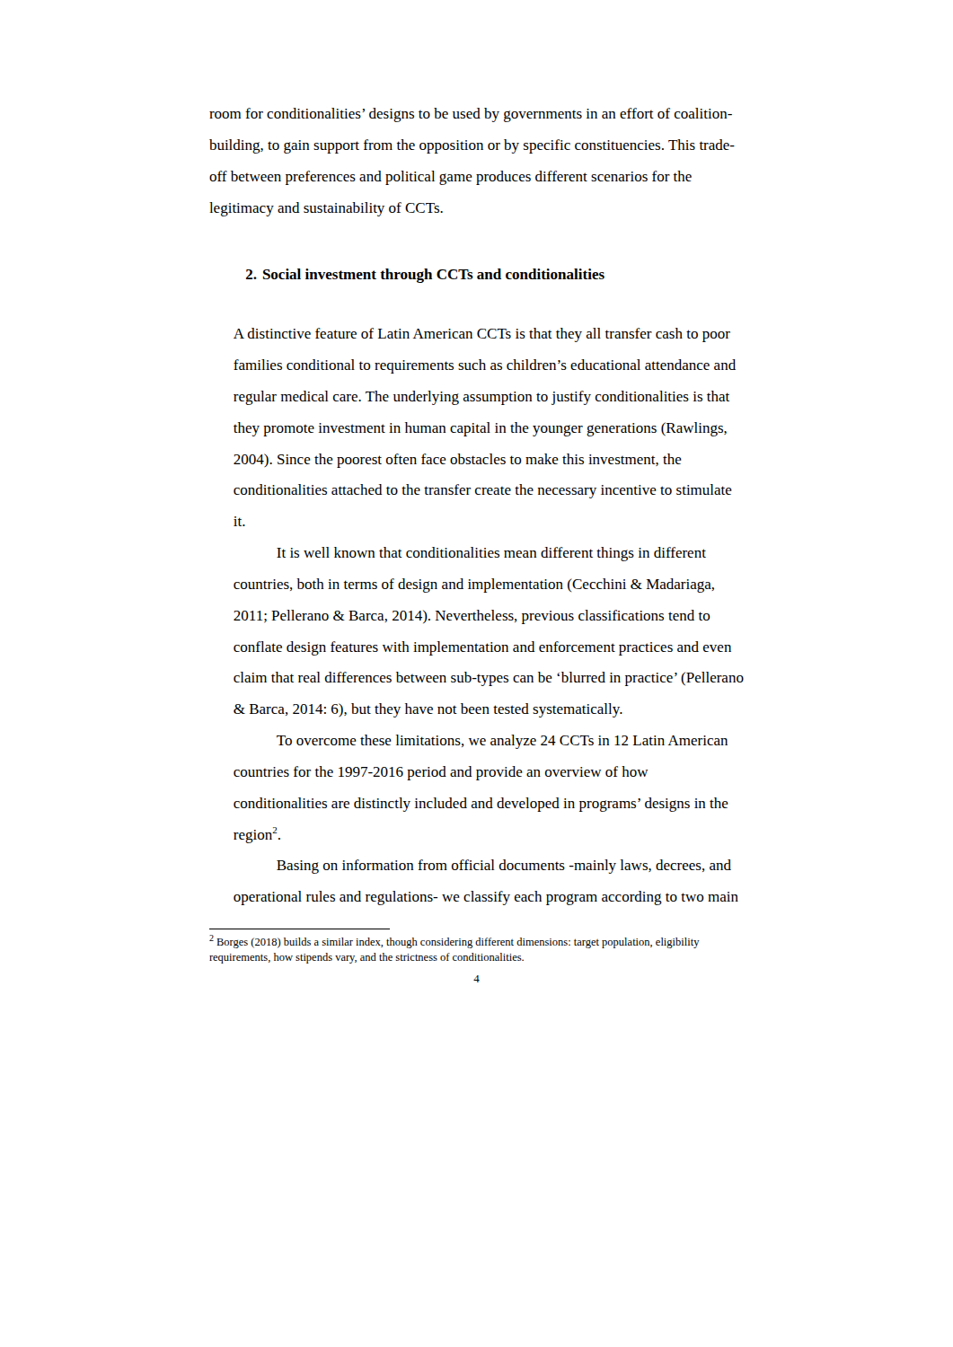room for conditionalities’ designs to be used by governments in an effort of coalition-building, to gain support from the opposition or by specific constituencies. This trade-off between preferences and political game produces different scenarios for the legitimacy and sustainability of CCTs.
2. Social investment through CCTs and conditionalities
A distinctive feature of Latin American CCTs is that they all transfer cash to poor families conditional to requirements such as children’s educational attendance and regular medical care. The underlying assumption to justify conditionalities is that they promote investment in human capital in the younger generations (Rawlings, 2004). Since the poorest often face obstacles to make this investment, the conditionalities attached to the transfer create the necessary incentive to stimulate it.
It is well known that conditionalities mean different things in different countries, both in terms of design and implementation (Cecchini & Madariaga, 2011; Pellerano & Barca, 2014). Nevertheless, previous classifications tend to conflate design features with implementation and enforcement practices and even claim that real differences between sub-types can be ‘blurred in practice’ (Pellerano & Barca, 2014: 6), but they have not been tested systematically.
To overcome these limitations, we analyze 24 CCTs in 12 Latin American countries for the 1997-2016 period and provide an overview of how conditionalities are distinctly included and developed in programs’ designs in the region2.
Basing on information from official documents -mainly laws, decrees, and operational rules and regulations- we classify each program according to two main
2 Borges (2018) builds a similar index, though considering different dimensions: target population, eligibility requirements, how stipends vary, and the strictness of conditionalities.
4